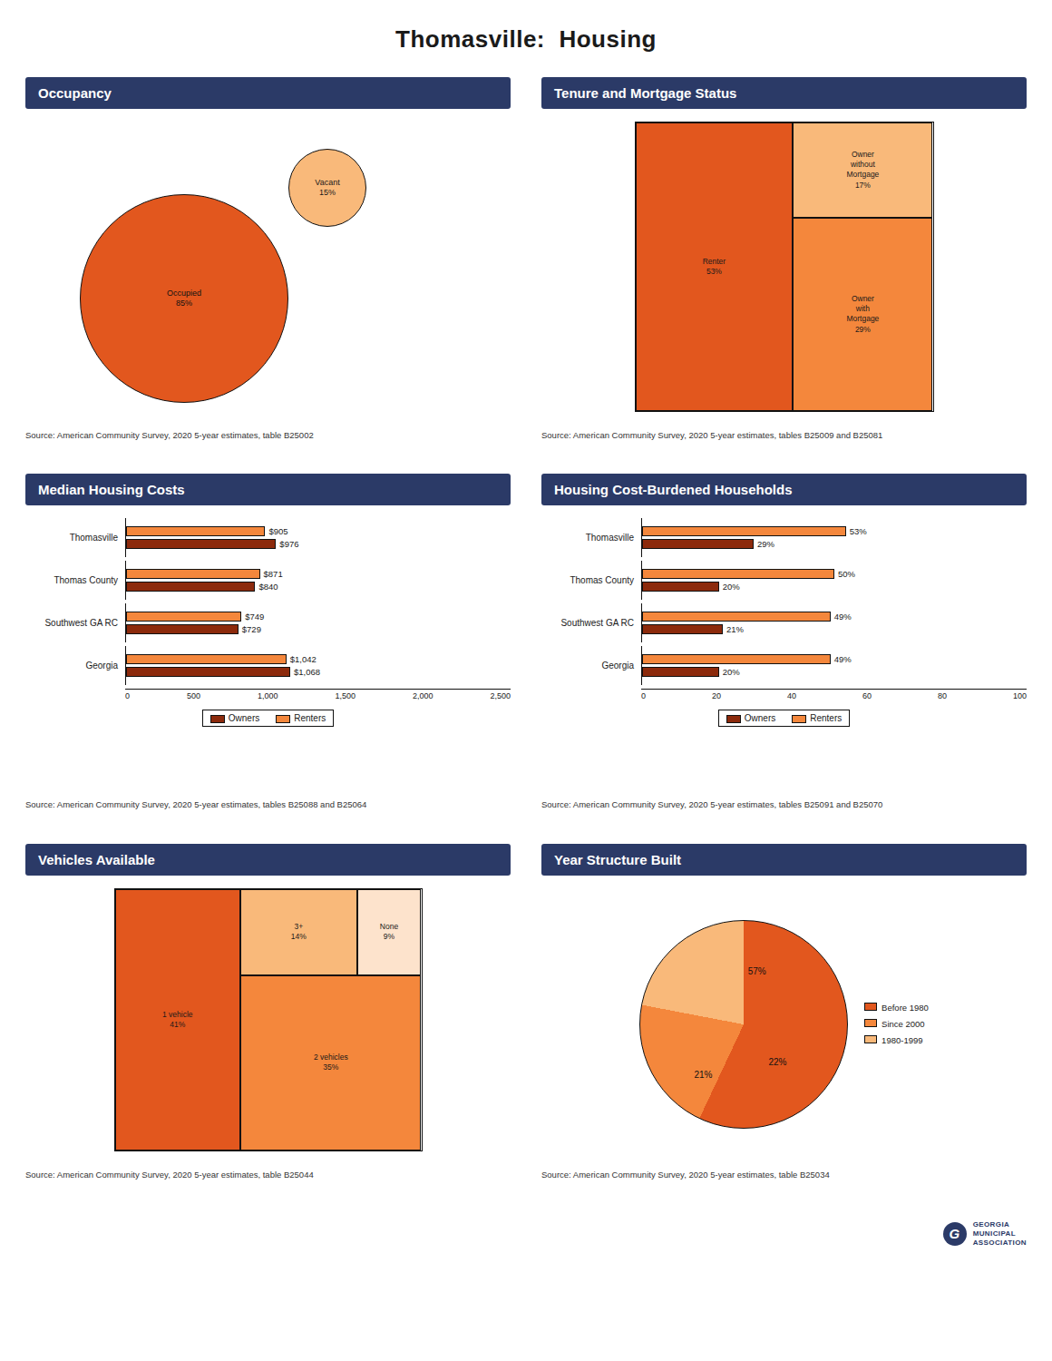Thomasville: Housing
Occupancy
Vacant
15%
Occupied
85%
Source: American Community Survey, 2020 5-year estimates, table B25002
Tenure and Mortgage Status
Renter
53%
Owner
without
Mortgage
17%
Owner
with
Mortgage
29%
Source: American Community Survey, 2020 5-year estimates, tables B25009 and B25081
Median Housing Costs
Thomasville
$905
$976
Thomas County
$871
$840
Southwest GA RC
$749
$729
Georgia
$1,042
$1,068
05001,0001,5002,0002,500
Owners Renters
Source: American Community Survey, 2020 5-year estimates, tables B25088 and B25064
Housing Cost-Burdened Households
Thomasville
53%
29%
Thomas County
50%
20%
Southwest GA RC
49%
21%
Georgia
49%
20%
020406080100
Owners Renters
Source: American Community Survey, 2020 5-year estimates, tables B25091 and B25070
Vehicles Available
1 vehicle
41%
3+
14%
None
9%
2 vehicles
35%
Source: American Community Survey, 2020 5-year estimates, table B25044
Year Structure Built
57% 21% 22%
Before 1980
Since 2000
1980-1999
Source: American Community Survey, 2020 5-year estimates, table B25034
G GEORGIA
MUNICIPAL
ASSOCIATION